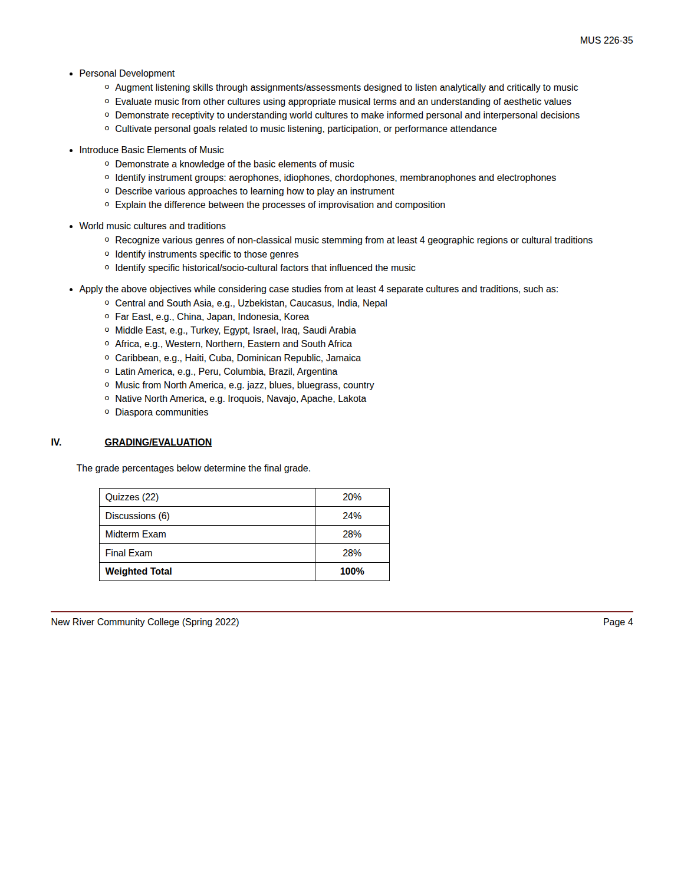MUS 226-35
Personal Development
Augment listening skills through assignments/assessments designed to listen analytically and critically to music
Evaluate music from other cultures using appropriate musical terms and an understanding of aesthetic values
Demonstrate receptivity to understanding world cultures to make informed personal and interpersonal decisions
Cultivate personal goals related to music listening, participation, or performance attendance
Introduce Basic Elements of Music
Demonstrate a knowledge of the basic elements of music
Identify instrument groups: aerophones, idiophones, chordophones, membranophones and electrophones
Describe various approaches to learning how to play an instrument
Explain the difference between the processes of improvisation and composition
World music cultures and traditions
Recognize various genres of non-classical music stemming from at least 4 geographic regions or cultural traditions
Identify instruments specific to those genres
Identify specific historical/socio-cultural factors that influenced the music
Apply the above objectives while considering case studies from at least 4 separate cultures and traditions, such as:
Central and South Asia, e.g., Uzbekistan, Caucasus, India, Nepal
Far East, e.g., China, Japan, Indonesia, Korea
Middle East, e.g., Turkey, Egypt, Israel, Iraq, Saudi Arabia
Africa, e.g., Western, Northern, Eastern and South Africa
Caribbean, e.g., Haiti, Cuba, Dominican Republic, Jamaica
Latin America, e.g., Peru, Columbia, Brazil, Argentina
Music from North America, e.g. jazz, blues, bluegrass, country
Native North America, e.g. Iroquois, Navajo, Apache, Lakota
Diaspora communities
IV. GRADING/EVALUATION
The grade percentages below determine the final grade.
| Quizzes (22) | 20% |
| Discussions (6) | 24% |
| Midterm Exam | 28% |
| Final Exam | 28% |
| Weighted Total | 100% |
New River Community College (Spring 2022) Page 4